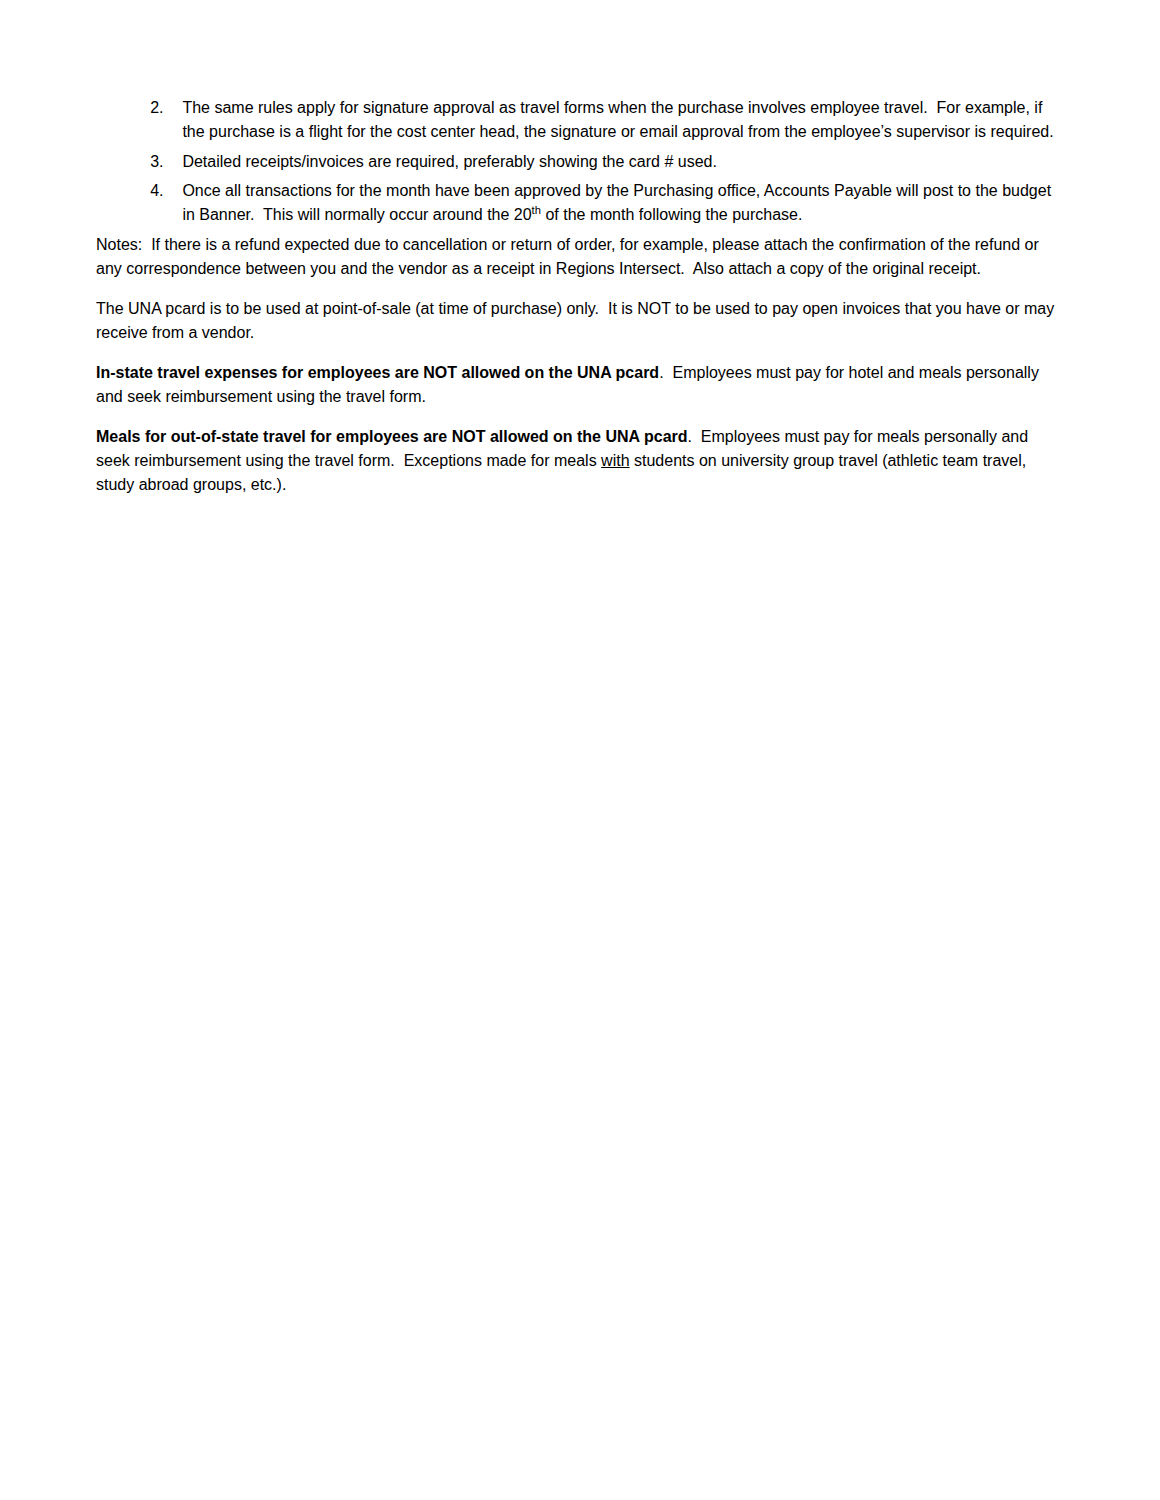The same rules apply for signature approval as travel forms when the purchase involves employee travel. For example, if the purchase is a flight for the cost center head, the signature or email approval from the employee’s supervisor is required.
Detailed receipts/invoices are required, preferably showing the card # used.
Once all transactions for the month have been approved by the Purchasing office, Accounts Payable will post to the budget in Banner. This will normally occur around the 20th of the month following the purchase.
Notes: If there is a refund expected due to cancellation or return of order, for example, please attach the confirmation of the refund or any correspondence between you and the vendor as a receipt in Regions Intersect. Also attach a copy of the original receipt.
The UNA pcard is to be used at point-of-sale (at time of purchase) only. It is NOT to be used to pay open invoices that you have or may receive from a vendor.
In-state travel expenses for employees are NOT allowed on the UNA pcard. Employees must pay for hotel and meals personally and seek reimbursement using the travel form.
Meals for out-of-state travel for employees are NOT allowed on the UNA pcard. Employees must pay for meals personally and seek reimbursement using the travel form. Exceptions made for meals with students on university group travel (athletic team travel, study abroad groups, etc.).